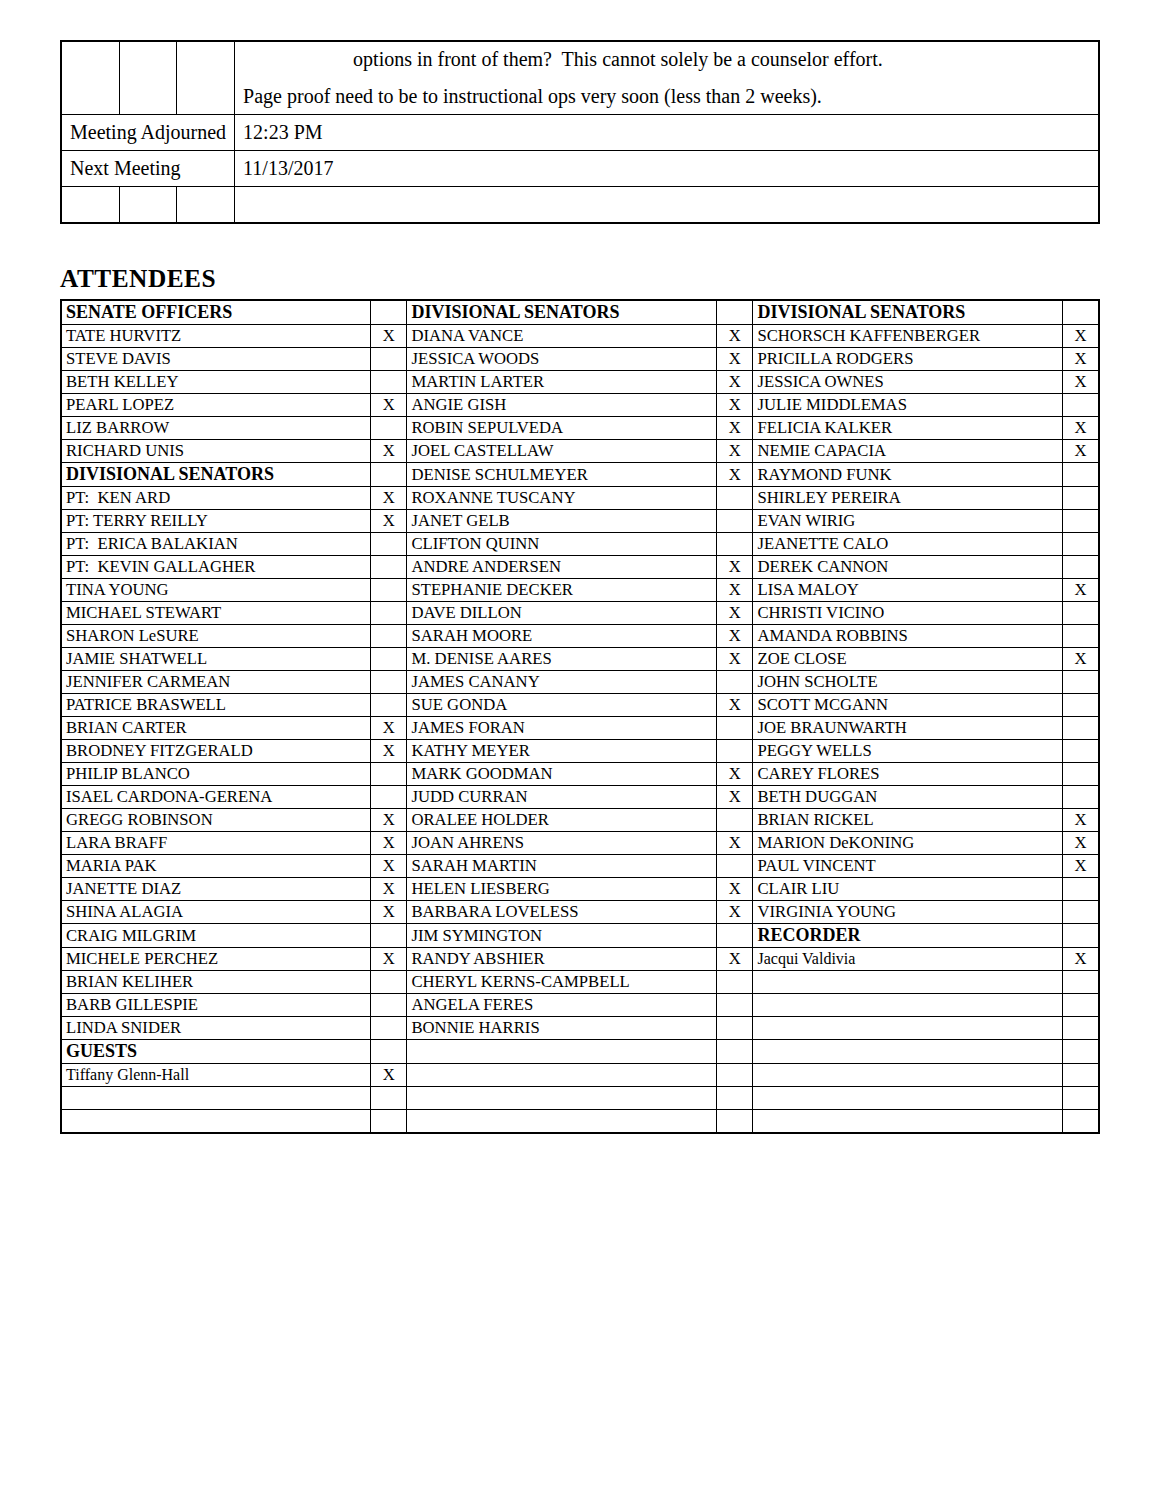| | | | options in front of them? This cannot solely be a counselor effort. Page proof need to be to instructional ops very soon (less than 2 weeks). |
| Meeting Adjourned | 12:23 PM |
| Next Meeting | 11/13/2017 |
ATTENDEES
| SENATE OFFICERS | | DIVISIONAL SENATORS | | DIVISIONAL SENATORS | |
| TATE HURVITZ | X | DIANA VANCE | X | SCHORSCH KAFFENBERGER | X |
| STEVE DAVIS | | JESSICA WOODS | X | PRICILLA RODGERS | X |
| BETH KELLEY | | MARTIN LARTER | X | JESSICA OWNES | X |
| PEARL LOPEZ | X | ANGIE GISH | X | JULIE MIDDLEMAS | |
| LIZ BARROW | | ROBIN SEPULVEDA | X | FELICIA KALKER | X |
| RICHARD UNIS | X | JOEL CASTELLAW | X | NEMIE CAPACIA | X |
| DIVISIONAL SENATORS | | DENISE SCHULMEYER | X | RAYMOND FUNK | |
| PT: KEN ARD | X | ROXANNE TUSCANY | | SHIRLEY PEREIRA | |
| PT: TERRY REILLY | X | JANET GELB | | EVAN WIRIG | |
| PT: ERICA BALAKIAN | | CLIFTON QUINN | | JEANETTE CALO | |
| PT: KEVIN GALLAGHER | | ANDRE ANDERSEN | X | DEREK CANNON | |
| TINA YOUNG | | STEPHANIE DECKER | X | LISA MALOY | X |
| MICHAEL STEWART | | DAVE DILLON | X | CHRISTI VICINO | |
| SHARON LeSURE | | SARAH MOORE | X | AMANDA ROBBINS | |
| JAMIE SHATWELL | | M. DENISE AARES | X | ZOE CLOSE | X |
| JENNIFER CARMEAN | | JAMES CANANY | | JOHN SCHOLTE | |
| PATRICE BRASWELL | | SUE GONDA | X | SCOTT MCGANN | |
| BRIAN CARTER | X | JAMES FORAN | | JOE BRAUNWARTH | |
| BRODNEY FITZGERALD | X | KATHY MEYER | | PEGGY WELLS | |
| PHILIP BLANCO | | MARK GOODMAN | X | CAREY FLORES | |
| ISAEL CARDONA-GERENA | | JUDD CURRAN | X | BETH DUGGAN | |
| GREGG ROBINSON | X | ORALEE HOLDER | | BRIAN RICKEL | X |
| LARA BRAFF | X | JOAN AHRENS | X | MARION DeKONING | X |
| MARIA PAK | X | SARAH MARTIN | | PAUL VINCENT | X |
| JANETTE DIAZ | X | HELEN LIESBERG | X | CLAIR LIU | |
| SHINA ALAGIA | X | BARBARA LOVELESS | X | VIRGINIA YOUNG | |
| CRAIG MILGRIM | | JIM SYMINGTON | | RECORDER | |
| MICHELE PERCHEZ | X | RANDY ABSHIER | X | Jacqui Valdivia | X |
| BRIAN KELIHER | | CHERYL KERNS-CAMPBELL | | | |
| BARB GILLESPIE | | ANGELA FERES | | | |
| LINDA SNIDER | | BONNIE HARRIS | | | |
| GUESTS | | | | | |
| Tiffany Glenn-Hall | X | | | | |